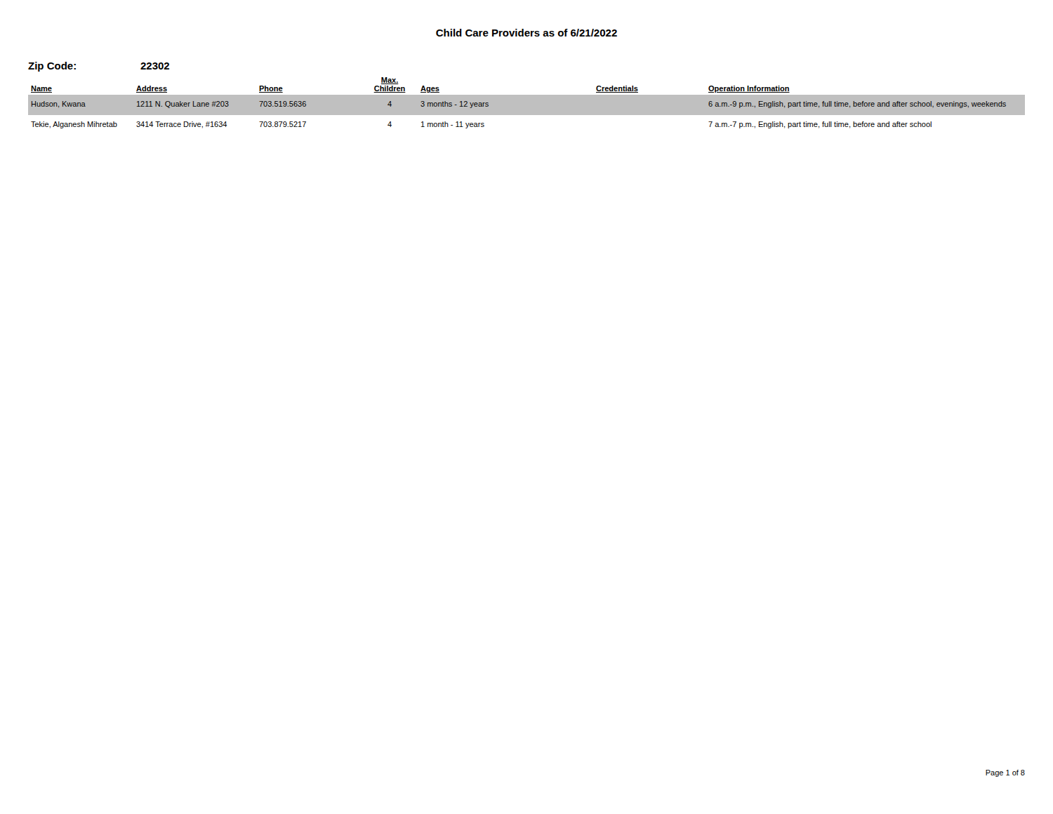Child Care Providers as of 6/21/2022
Zip Code: 22302
| Name | Address | Phone | Max. Children | Ages | Credentials | Operation Information |
| --- | --- | --- | --- | --- | --- | --- |
| Hudson, Kwana | 1211 N. Quaker Lane #203 | 703.519.5636 | 4 | 3 months - 12 years | | 6 a.m.-9 p.m., English, part time, full time, before and after school, evenings, weekends |
| Tekie, Alganesh Mihretab | 3414 Terrace Drive, #1634 | 703.879.5217 | 4 | 1 month - 11 years | | 7 a.m.-7 p.m., English, part time, full time, before and after school |
Page 1 of 8